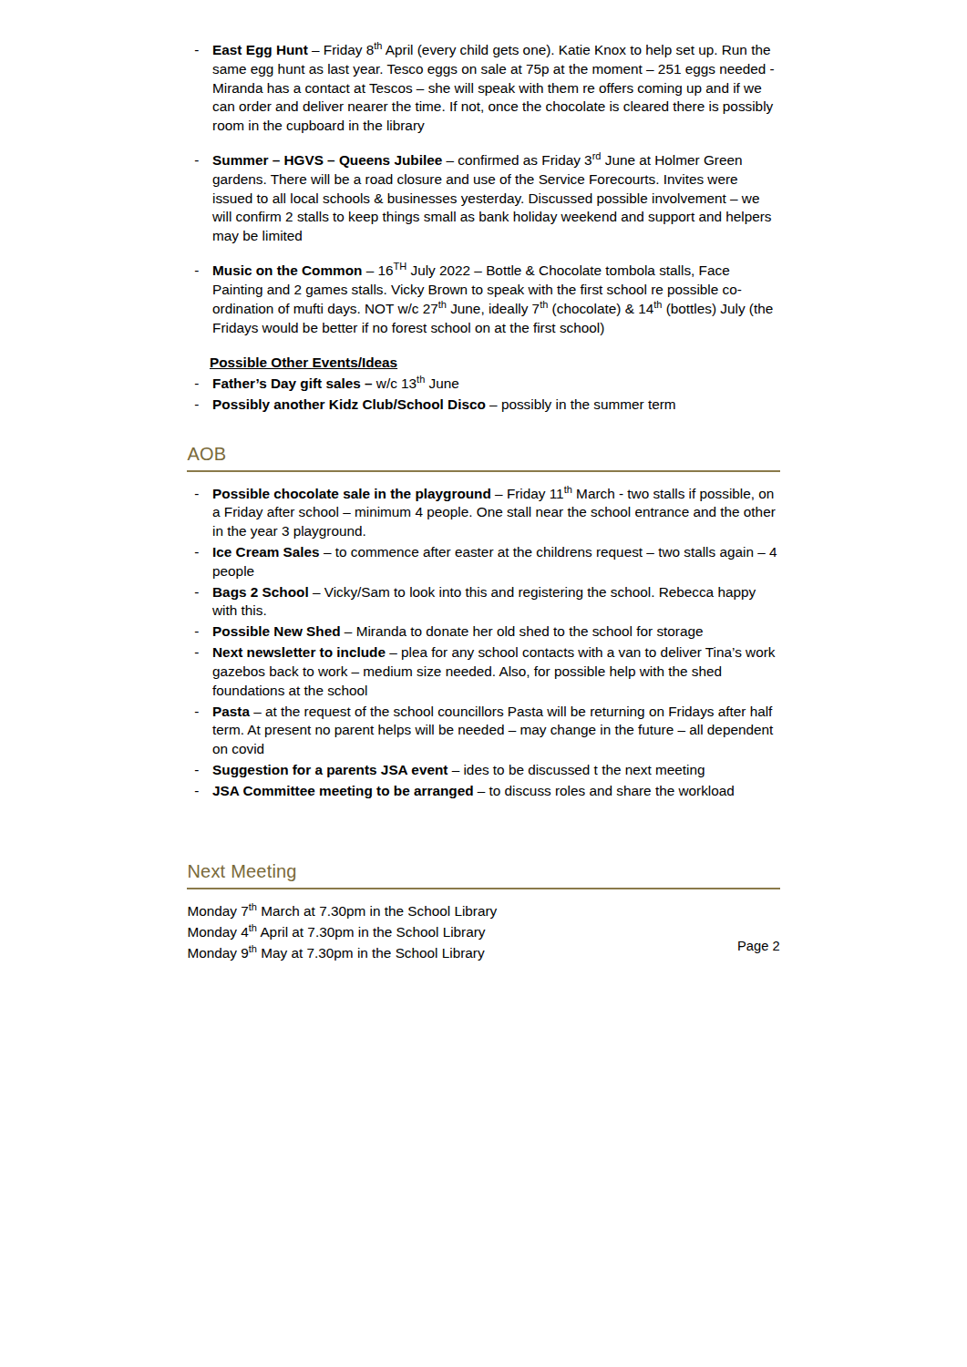East Egg Hunt – Friday 8th April (every child gets one). Katie Knox to help set up. Run the same egg hunt as last year. Tesco eggs on sale at 75p at the moment – 251 eggs needed - Miranda has a contact at Tescos – she will speak with them re offers coming up and if we can order and deliver nearer the time. If not, once the chocolate is cleared there is possibly room in the cupboard in the library
Summer – HGVS – Queens Jubilee – confirmed as Friday 3rd June at Holmer Green gardens. There will be a road closure and use of the Service Forecourts. Invites were issued to all local schools & businesses yesterday. Discussed possible involvement – we will confirm 2 stalls to keep things small as bank holiday weekend and support and helpers may be limited
Music on the Common – 16TH July 2022 – Bottle & Chocolate tombola stalls, Face Painting and 2 games stalls. Vicky Brown to speak with the first school re possible co-ordination of mufti days. NOT w/c 27th June, ideally 7th (chocolate) & 14th (bottles) July (the Fridays would be better if no forest school on at the first school)
Possible Other Events/Ideas
Father’s Day gift sales – w/c 13th June
Possibly another Kidz Club/School Disco – possibly in the summer term
AOB
Possible chocolate sale in the playground – Friday 11th March - two stalls if possible, on a Friday after school – minimum 4 people. One stall near the school entrance and the other in the year 3 playground.
Ice Cream Sales – to commence after easter at the childrens request – two stalls again – 4 people
Bags 2 School – Vicky/Sam to look into this and registering the school. Rebecca happy with this.
Possible New Shed – Miranda to donate her old shed to the school for storage
Next newsletter to include – plea for any school contacts with a van to deliver Tina’s work gazebos back to work – medium size needed. Also, for possible help with the shed foundations at the school
Pasta – at the request of the school councillors Pasta will be returning on Fridays after half term. At present no parent helps will be needed – may change in the future – all dependent on covid
Suggestion for a parents JSA event – ides to be discussed t the next meeting
JSA Committee meeting to be arranged – to discuss roles and share the workload
Next Meeting
Monday 7th March at 7.30pm in the School Library
Monday 4th April at 7.30pm in the School Library
Monday 9th May at 7.30pm in the School Library
Page 2